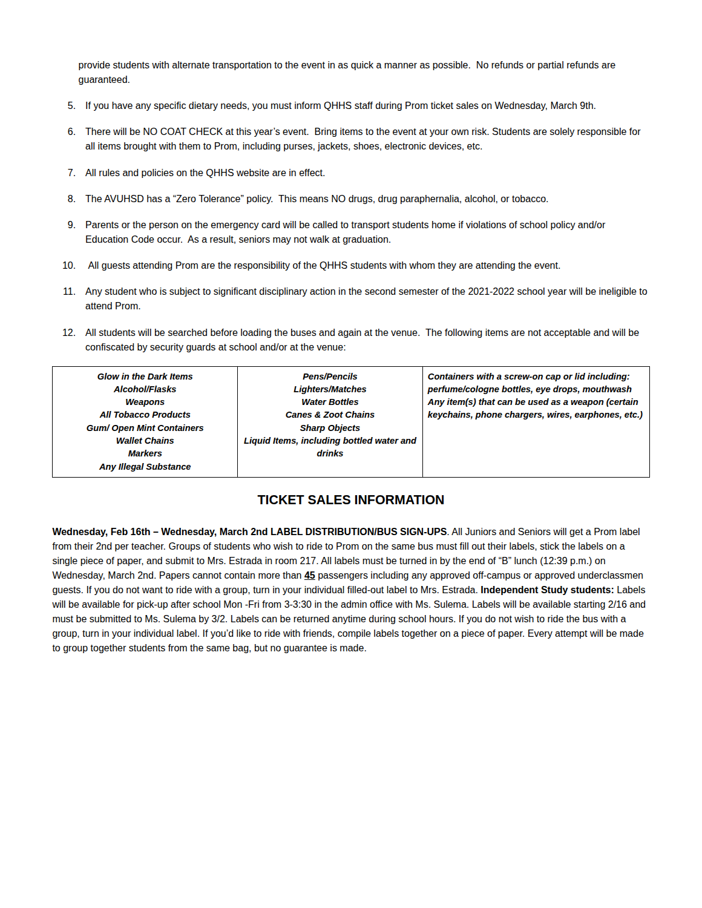provide students with alternate transportation to the event in as quick a manner as possible. No refunds or partial refunds are guaranteed.
If you have any specific dietary needs, you must inform QHHS staff during Prom ticket sales on Wednesday, March 9th.
There will be NO COAT CHECK at this year’s event. Bring items to the event at your own risk. Students are solely responsible for all items brought with them to Prom, including purses, jackets, shoes, electronic devices, etc.
All rules and policies on the QHHS website are in effect.
The AVUHSD has a “Zero Tolerance” policy. This means NO drugs, drug paraphernalia, alcohol, or tobacco.
Parents or the person on the emergency card will be called to transport students home if violations of school policy and/or Education Code occur. As a result, seniors may not walk at graduation.
All guests attending Prom are the responsibility of the QHHS students with whom they are attending the event.
Any student who is subject to significant disciplinary action in the second semester of the 2021-2022 school year will be ineligible to attend Prom.
All students will be searched before loading the buses and again at the venue. The following items are not acceptable and will be confiscated by security guards at school and/or at the venue:
| Glow in the Dark Items Alcohol/Flasks Weapons All Tobacco Products Gum/ Open Mint Containers Wallet Chains Markers Any Illegal Substance | Pens/Pencils Lighters/Matches Water Bottles Canes & Zoot Chains Sharp Objects Liquid Items, including bottled water and drinks | Containers with a screw-on cap or lid including: perfume/cologne bottles, eye drops, mouthwash Any item(s) that can be used as a weapon (certain keychains, phone chargers, wires, earphones, etc.) |
TICKET SALES INFORMATION
Wednesday, Feb 16th – Wednesday, March 2nd LABEL DISTRIBUTION/BUS SIGN-UPS. All Juniors and Seniors will get a Prom label from their 2nd per teacher. Groups of students who wish to ride to Prom on the same bus must fill out their labels, stick the labels on a single piece of paper, and submit to Mrs. Estrada in room 217. All labels must be turned in by the end of “B” lunch (12:39 p.m.) on Wednesday, March 2nd. Papers cannot contain more than 45 passengers including any approved off-campus or approved underclassmen guests. If you do not want to ride with a group, turn in your individual filled-out label to Mrs. Estrada. Independent Study students: Labels will be available for pick-up after school Mon -Fri from 3-3:30 in the admin office with Ms. Sulema. Labels will be available starting 2/16 and must be submitted to Ms. Sulema by 3/2. Labels can be returned anytime during school hours. If you do not wish to ride the bus with a group, turn in your individual label. If you’d like to ride with friends, compile labels together on a piece of paper. Every attempt will be made to group together students from the same bag, but no guarantee is made.